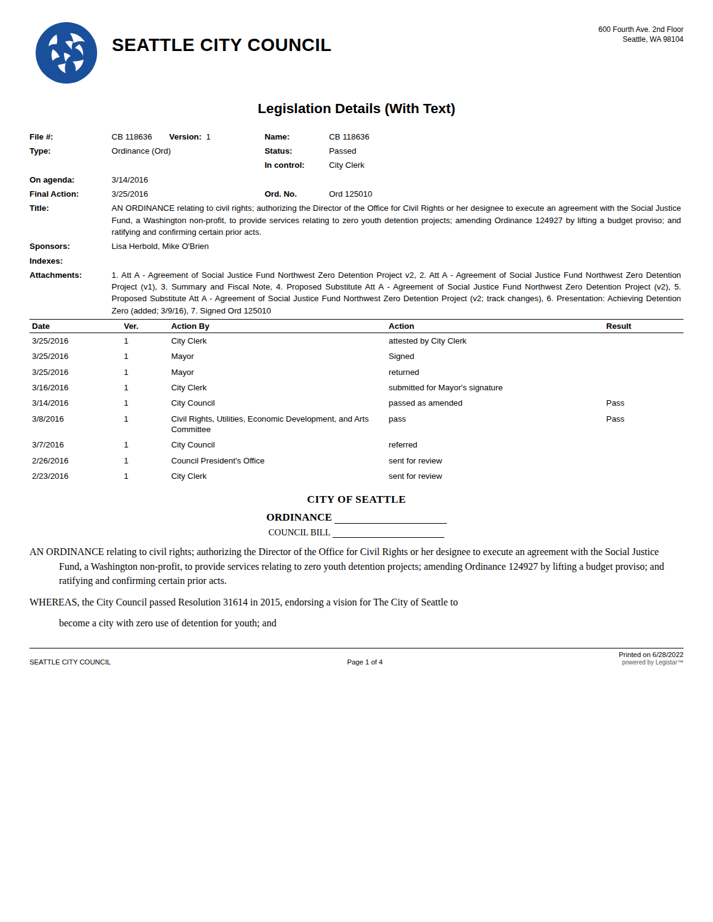SEATTLE CITY COUNCIL
600 Fourth Ave. 2nd Floor
Seattle, WA 98104
Legislation Details (With Text)
| File #: | CB 118636 Version: 1 | Name: | CB 118636 |
| Type: | Ordinance (Ord) | Status: | Passed |
| | | In control: | City Clerk |
| On agenda: | 3/14/2016 | | |
| Final Action: | 3/25/2016 | Ord. No. | Ord 125010 |
| Title: | AN ORDINANCE relating to civil rights; authorizing the Director of the Office for Civil Rights or her designee to execute an agreement with the Social Justice Fund, a Washington non-profit, to provide services relating to zero youth detention projects; amending Ordinance 124927 by lifting a budget proviso; and ratifying and confirming certain prior acts. |
| Sponsors: | Lisa Herbold, Mike O'Brien |
| Indexes: | |
| Attachments: | 1. Att A - Agreement of Social Justice Fund Northwest Zero Detention Project v2, 2. Att A - Agreement of Social Justice Fund Northwest Zero Detention Project (v1), 3. Summary and Fiscal Note, 4. Proposed Substitute Att A - Agreement of Social Justice Fund Northwest Zero Detention Project (v2), 5. Proposed Substitute Att A - Agreement of Social Justice Fund Northwest Zero Detention Project (v2; track changes), 6. Presentation: Achieving Detention Zero (added; 3/9/16), 7. Signed Ord 125010 |
| Date | Ver. | Action By | Action | Result |
| --- | --- | --- | --- | --- |
| 3/25/2016 | 1 | City Clerk | attested by City Clerk | |
| 3/25/2016 | 1 | Mayor | Signed | |
| 3/25/2016 | 1 | Mayor | returned | |
| 3/16/2016 | 1 | City Clerk | submitted for Mayor's signature | |
| 3/14/2016 | 1 | City Council | passed as amended | Pass |
| 3/8/2016 | 1 | Civil Rights, Utilities, Economic Development, and Arts Committee | pass | Pass |
| 3/7/2016 | 1 | City Council | referred | |
| 2/26/2016 | 1 | Council President's Office | sent for review | |
| 2/23/2016 | 1 | City Clerk | sent for review | |
CITY OF SEATTLE
ORDINANCE
COUNCIL BILL
AN ORDINANCE relating to civil rights; authorizing the Director of the Office for Civil Rights or her designee to execute an agreement with the Social Justice Fund, a Washington non-profit, to provide services relating to zero youth detention projects; amending Ordinance 124927 by lifting a budget proviso; and ratifying and confirming certain prior acts.
WHEREAS, the City Council passed Resolution 31614 in 2015, endorsing a vision for The City of Seattle to
become a city with zero use of detention for youth; and
SEATTLE CITY COUNCIL
Page 1 of 4
Printed on 6/28/2022
powered by Legistar™